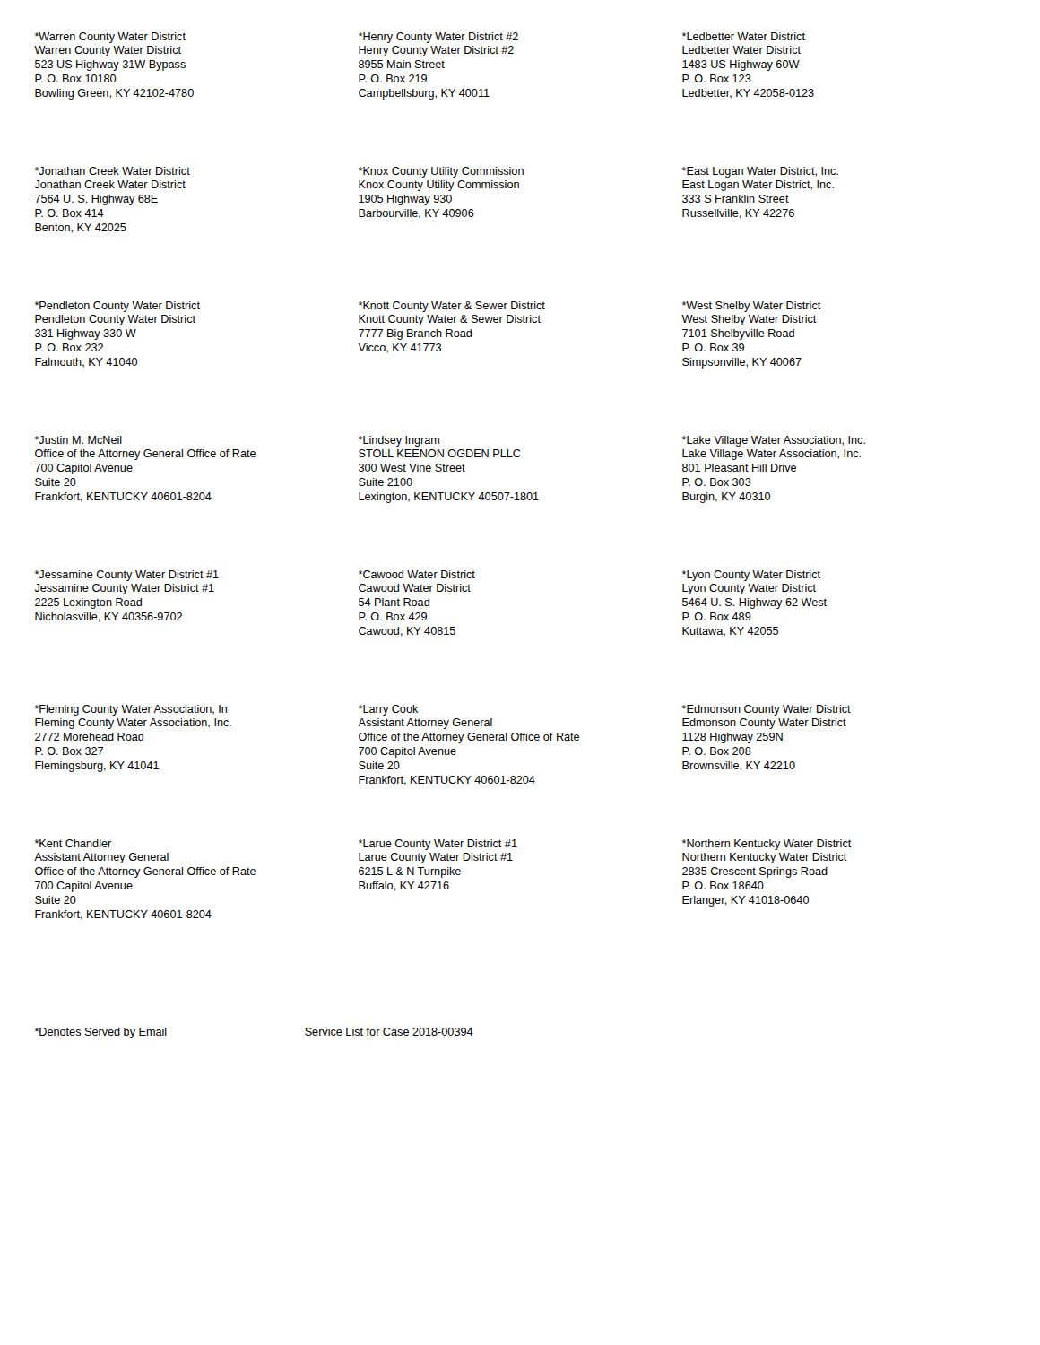| *Warren County Water District Warren County Water District 523 US Highway 31W Bypass P. O. Box 10180 Bowling Green, KY 42102-4780 | *Henry County Water District #2 Henry County Water District #2 8955 Main Street P. O. Box 219 Campbellsburg, KY 40011 | *Ledbetter Water District Ledbetter Water District 1483 US Highway 60W P. O. Box 123 Ledbetter, KY 42058-0123 |
| *Jonathan Creek Water District Jonathan Creek Water District 7564 U. S. Highway 68E P. O. Box 414 Benton, KY 42025 | *Knox County Utility Commission Knox County Utility Commission 1905 Highway 930 Barbourville, KY 40906 | *East Logan Water District, Inc. East Logan Water District, Inc. 333 S Franklin Street Russellville, KY 42276 |
| *Pendleton County Water District Pendleton County Water District 331 Highway 330 W P. O. Box 232 Falmouth, KY 41040 | *Knott County Water & Sewer District Knott County Water & Sewer District 7777 Big Branch Road Vicco, KY 41773 | *West Shelby Water District West Shelby Water District 7101 Shelbyville Road P. O. Box 39 Simpsonville, KY 40067 |
| *Justin M. McNeil Office of the Attorney General Office of Rate 700 Capitol Avenue Suite 20 Frankfort, KENTUCKY 40601-8204 | *Lindsey Ingram STOLL KEENON OGDEN PLLC 300 West Vine Street Suite 2100 Lexington, KENTUCKY 40507-1801 | *Lake Village Water Association, Inc. Lake Village Water Association, Inc. 801 Pleasant Hill Drive P. O. Box 303 Burgin, KY 40310 |
| *Jessamine County Water District #1 Jessamine County Water District #1 2225 Lexington Road Nicholasville, KY 40356-9702 | *Cawood Water District Cawood Water District 54 Plant Road P. O. Box 429 Cawood, KY 40815 | *Lyon County Water District Lyon County Water District 5464 U. S. Highway 62 West P. O. Box 489 Kuttawa, KY 42055 |
| *Fleming County Water Association, In Fleming County Water Association, Inc. 2772 Morehead Road P. O. Box 327 Flemingsburg, KY 41041 | *Larry Cook Assistant Attorney General Office of the Attorney General Office of Rate 700 Capitol Avenue Suite 20 Frankfort, KENTUCKY 40601-8204 | *Edmonson County Water District Edmonson County Water District 1128 Highway 259N P. O. Box 208 Brownsville, KY 42210 |
| *Kent Chandler Assistant Attorney General Office of the Attorney General Office of Rate 700 Capitol Avenue Suite 20 Frankfort, KENTUCKY 40601-8204 | *Larue County Water District #1 Larue County Water District #1 6215 L & N Turnpike Buffalo, KY 42716 | *Northern Kentucky Water District Northern Kentucky Water District 2835 Crescent Springs Road P. O. Box 18640 Erlanger, KY 41018-0640 |
*Denotes Served by Email Service List for Case 2018-00394